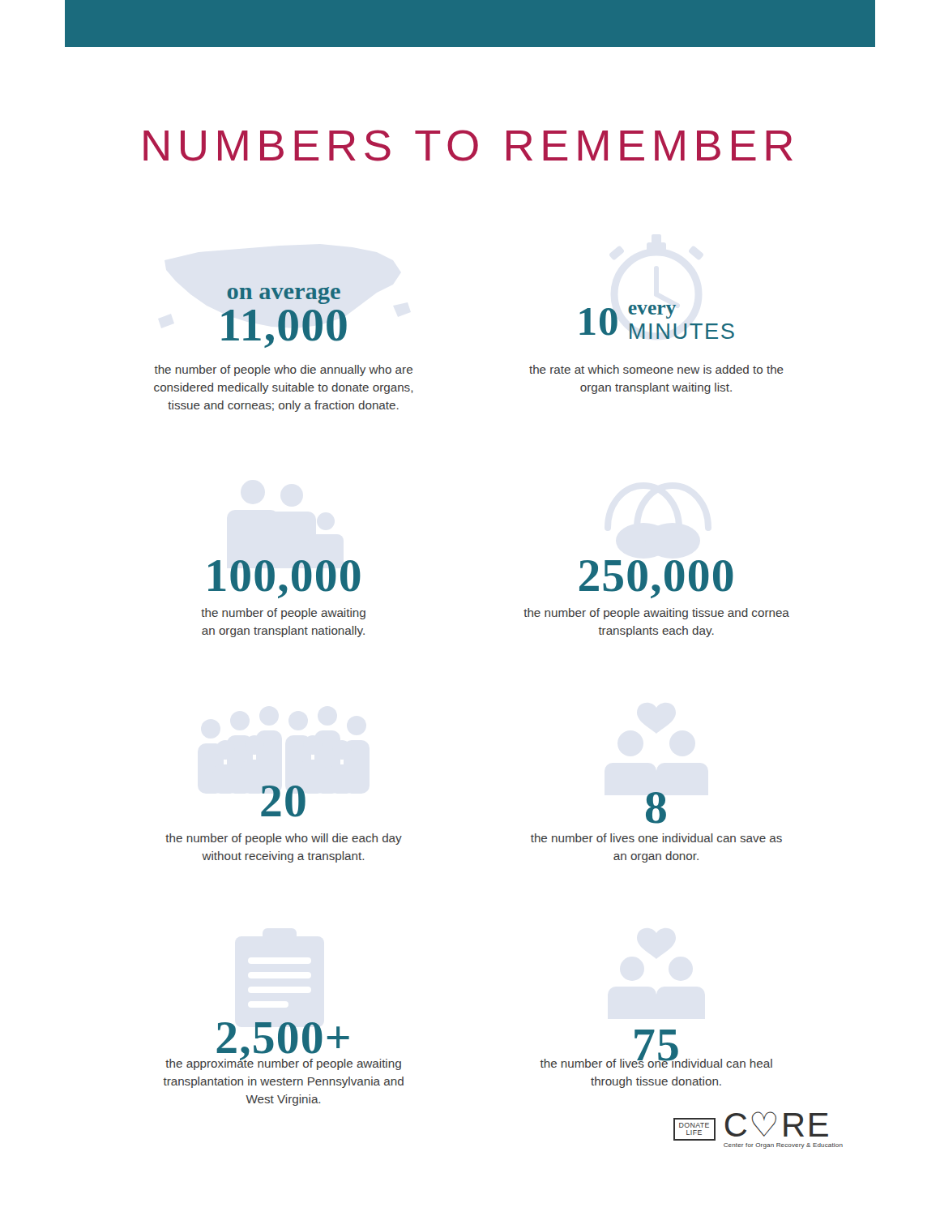Numbers to Remember
on average
11,000
the number of people who die annually who are considered medically suitable to donate organs, tissue and corneas; only a fraction donate.
10
every
minutes
the rate at which someone new is added to the organ transplant waiting list.
100,000
the number of people awaiting
an organ transplant nationally.
250,000
the number of people awaiting tissue and cornea transplants each day.
20
the number of people who will die each day without receiving a transplant.
8
the number of lives one individual can save as an organ donor.
2,500+
the approximate number of people awaiting transplantation in western Pennsylvania and West Virginia.
75
the number of lives one individual can heal through tissue donation.
DONATE
LIFE
C♡RE
Center for Organ Recovery & Education